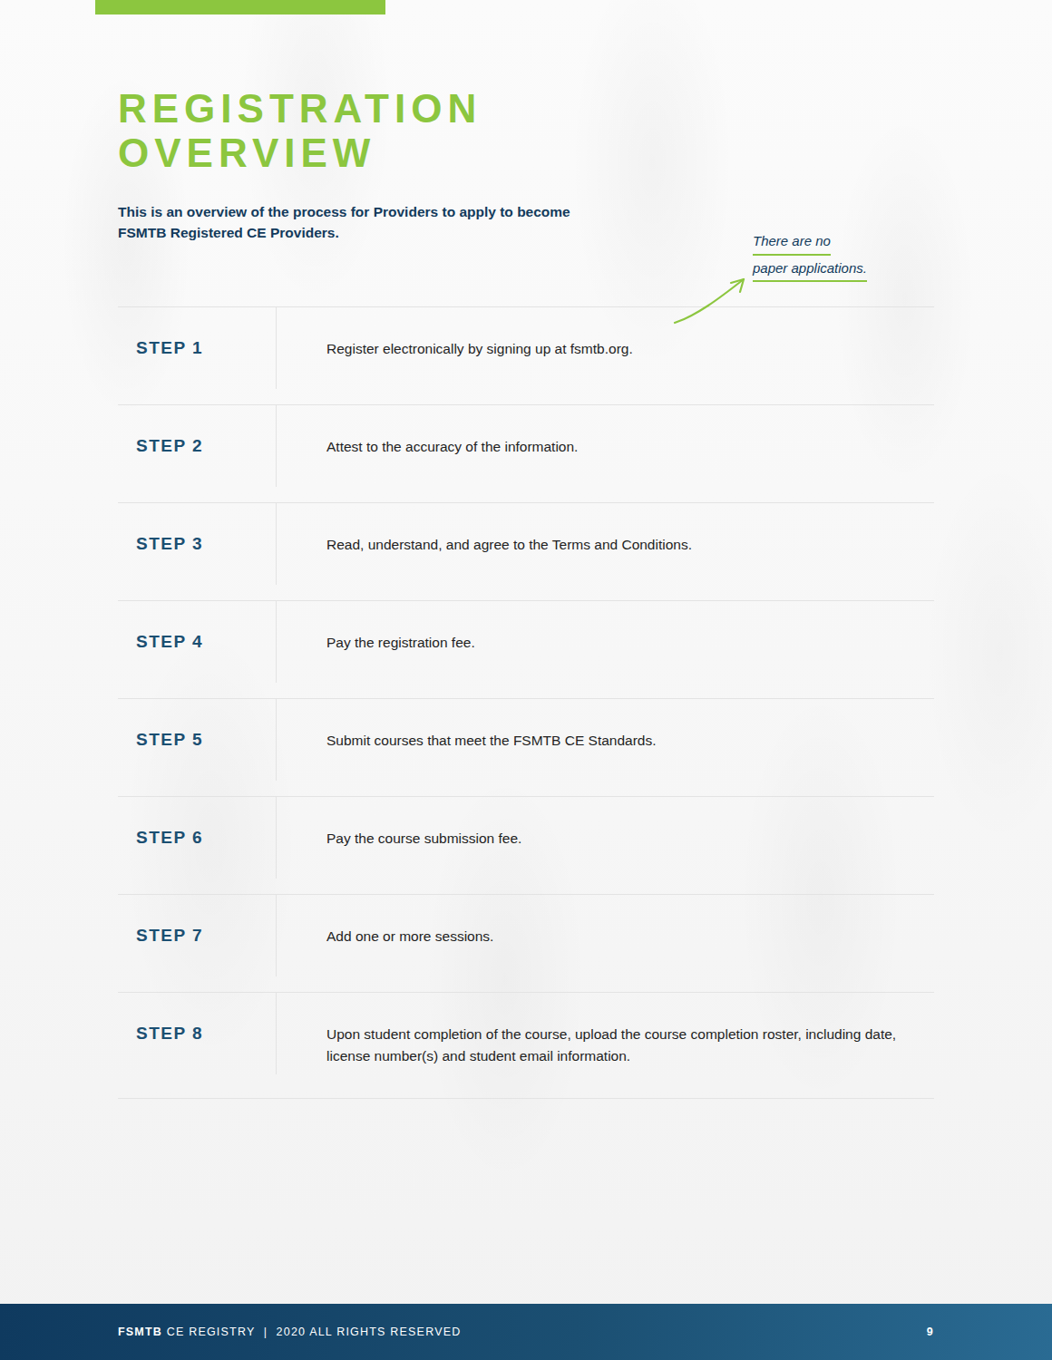Registration
Overview
This is an overview of the process for Providers to apply to become
FSMTB Registered CE Providers.
There are no paper applications.
STEP 1
Register electronically by signing up at fsmtb.org.
STEP 2
Attest to the accuracy of the information.
STEP 3
Read, understand, and agree to the Terms and Conditions.
STEP 4
Pay the registration fee.
STEP 5
Submit courses that meet the FSMTB CE Standards.
STEP 6
Pay the course submission fee.
STEP 7
Add one or more sessions.
STEP 8
Upon student completion of the course, upload the course completion roster, including date, license number(s) and student email information.
FSMTB CE REGISTRY | 2020 ALL RIGHTS RESERVED
9